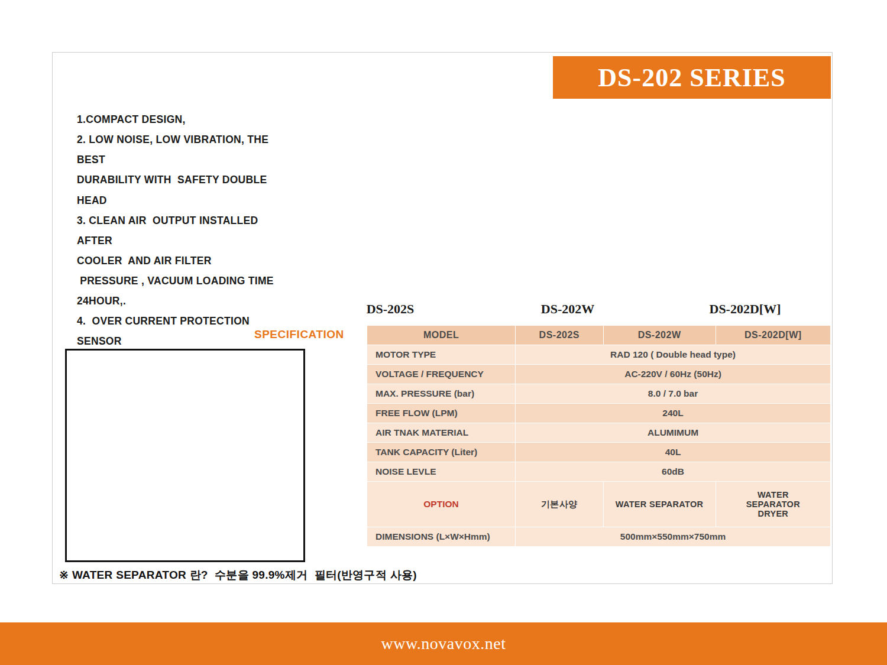DS-202 SERIES
1.COMPACT DESIGN,
2. LOW NOISE, LOW VIBRATION, THE BEST
DURABILITY WITH SAFETY DOUBLE HEAD
3. CLEAN AIR OUTPUT INSTALLED AFTER
COOLER AND AIR FILTER
PRESSURE , VACUUM LOADING TIME
24HOUR,.
4. OVER CURRENT PROTECTION SENSOR
AND MOTOR SENSOR FOR OVER HEAT
PROTECTION INSTALLED
DS-202S
DS-202W
DS-202D[W]
SPECIFICATION
| MODEL | DS-202S | DS-202W | DS-202D[W] |
| --- | --- | --- | --- |
| MOTOR TYPE | RAD 120 ( Double head type) |
| VOLTAGE / FREQUENCY | AC-220V / 60Hz (50Hz) |
| MAX. PRESSURE (bar) | 8.0 / 7.0 bar |
| FREE FLOW (LPM) | 240L |
| AIR TNAK MATERIAL | ALUMIMUM |
| TANK CAPACITY (Liter) | 40L |
| NOISE LEVLE | 60dB |
| OPTION | 기본사양 | WATER SEPARATOR | WATER SEPARATOR DRYER |
| DIMENSIONS (L×W×Hmm) | 500mm×550mm×750mm |
※ WATER SEPARATOR 란? 수분을 99.9%제거 필터(반영구적 사용)
www.novavox.net